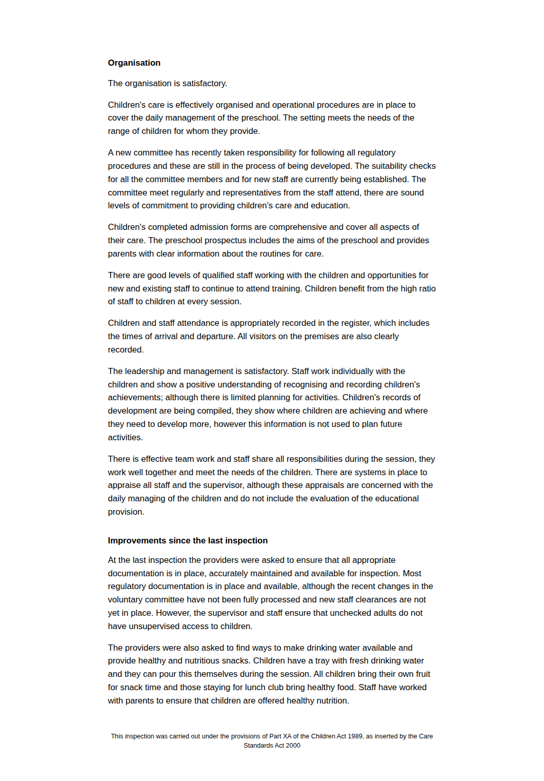Organisation
The organisation is satisfactory.
Children's care is effectively organised and operational procedures are in place to cover the daily management of the preschool. The setting meets the needs of the range of children for whom they provide.
A new committee has recently taken responsibility for following all regulatory procedures and these are still in the process of being developed. The suitability checks for all the committee members and for new staff are currently being established. The committee meet regularly and representatives from the staff attend, there are sound levels of commitment to providing children's care and education.
Children's completed admission forms are comprehensive and cover all aspects of their care. The preschool prospectus includes the aims of the preschool and provides parents with clear information about the routines for care.
There are good levels of qualified staff working with the children and opportunities for new and existing staff to continue to attend training. Children benefit from the high ratio of staff to children at every session.
Children and staff attendance is appropriately recorded in the register, which includes the times of arrival and departure. All visitors on the premises are also clearly recorded.
The leadership and management is satisfactory. Staff work individually with the children and show a positive understanding of recognising and recording children's achievements; although there is limited planning for activities. Children's records of development are being compiled, they show where children are achieving and where they need to develop more, however this information is not used to plan future activities.
There is effective team work and staff share all responsibilities during the session, they work well together and meet the needs of the children. There are systems in place to appraise all staff and the supervisor, although these appraisals are concerned with the daily managing of the children and do not include the evaluation of the educational provision.
Improvements since the last inspection
At the last inspection the providers were asked to ensure that all appropriate documentation is in place, accurately maintained and available for inspection. Most regulatory documentation is in place and available, although the recent changes in the voluntary committee have not been fully processed and new staff clearances are not yet in place. However, the supervisor and staff ensure that unchecked adults do not have unsupervised access to children.
The providers were also asked to find ways to make drinking water available and provide healthy and nutritious snacks. Children have a tray with fresh drinking water and they can pour this themselves during the session. All children bring their own fruit for snack time and those staying for lunch club bring healthy food. Staff have worked with parents to ensure that children are offered healthy nutrition.
This inspection was carried out under the provisions of Part XA of the Children Act 1989, as inserted by the Care Standards Act 2000